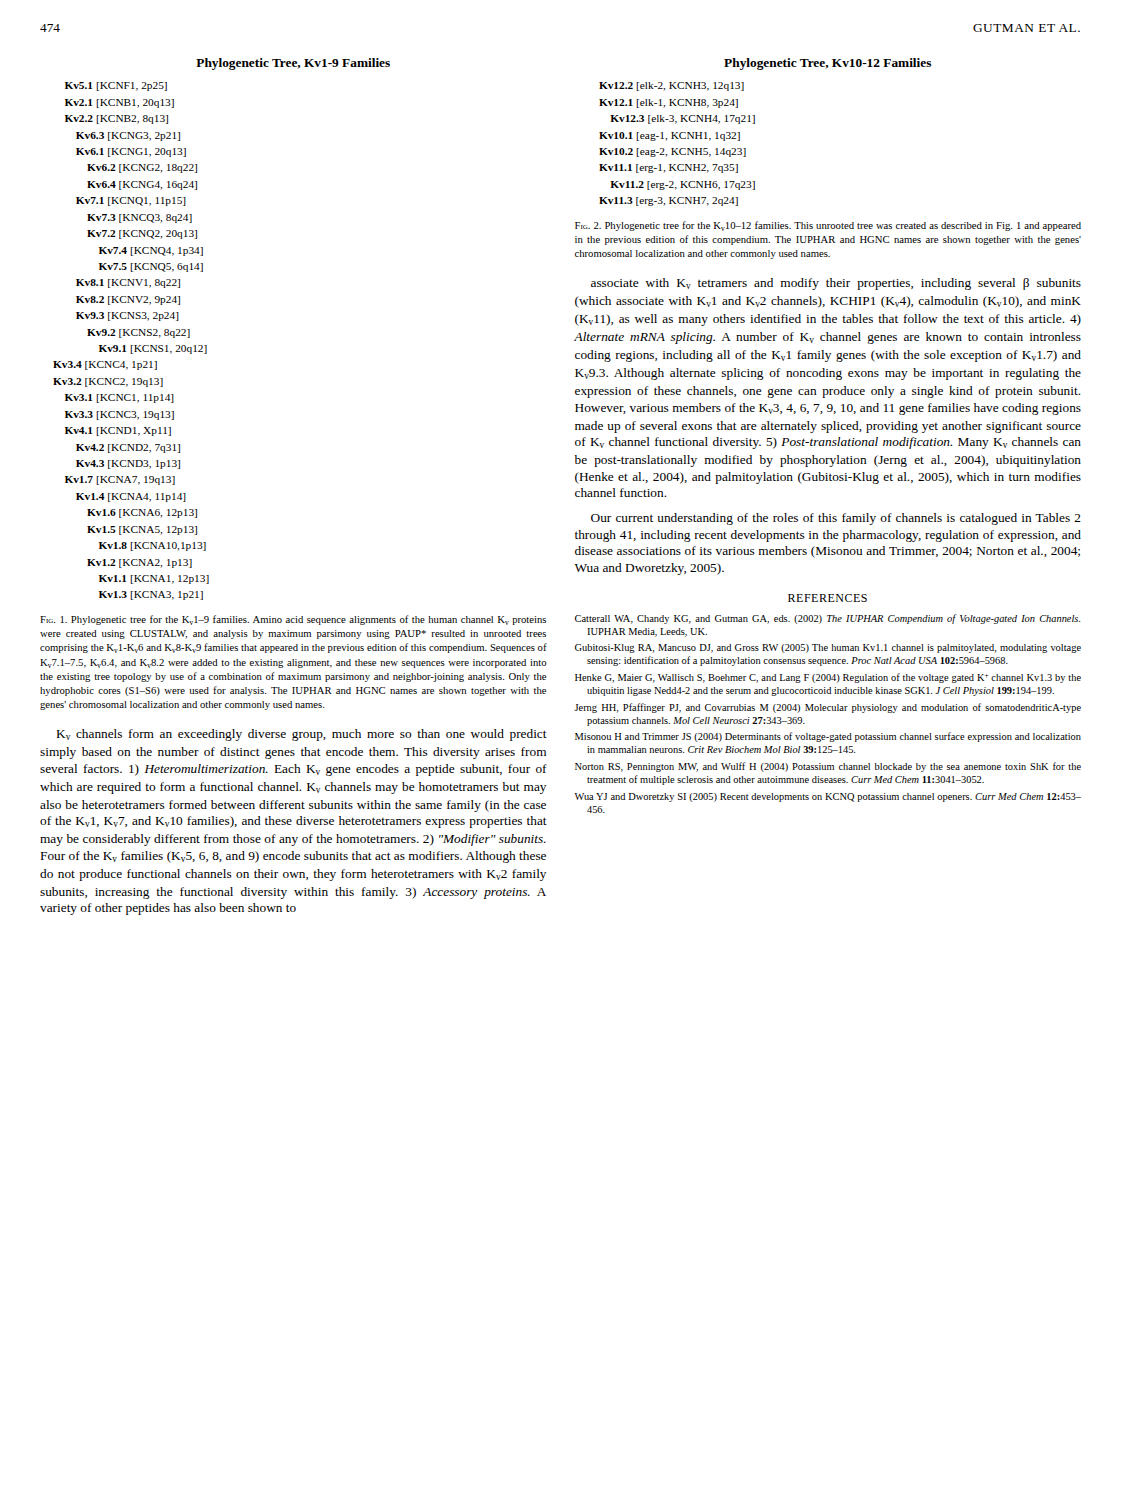474 GUTMAN ET AL.
Phylogenetic Tree, Kv1-9 Families
Kv5.1 [KCNF1, 2p25]
Kv2.1 [KCNB1, 20q13]
Kv2.2 [KCNB2, 8q13]
Kv6.3 [KCNG3, 2p21]
Kv6.1 [KCNG1, 20q13]
Kv6.2 [KCNG2, 18q22]
Kv6.4 [KCNG4, 16q24]
Kv7.1 [KCNQ1, 11p15]
Kv7.3 [KNCQ3, 8q24]
Kv7.2 [KCNQ2, 20q13]
Kv7.4 [KCNQ4, 1p34]
Kv7.5 [KCNQ5, 6q14]
Kv8.1 [KCNV1, 8q22]
Kv8.2 [KCNV2, 9p24]
Kv9.3 [KCNS3, 2p24]
Kv9.2 [KCNS2, 8q22]
Kv9.1 [KCNS1, 20q12]
Kv3.4 [KCNC4, 1p21]
Kv3.2 [KCNC2, 19q13]
Kv3.1 [KCNC1, 11p14]
Kv3.3 [KCNC3, 19q13]
Kv4.1 [KCND1, Xp11]
Kv4.2 [KCND2, 7q31]
Kv4.3 [KCND3, 1p13]
Kv1.7 [KCNA7, 19q13]
Kv1.4 [KCNA4, 11p14]
Kv1.6 [KCNA6, 12p13]
Kv1.5 [KCNA5, 12p13]
Kv1.8 [KCNA10,1p13]
Kv1.2 [KCNA2, 1p13]
Kv1.1 [KCNA1, 12p13]
Kv1.3 [KCNA3, 1p21]
Fig. 1. Phylogenetic tree for the Kv1–9 families. Amino acid sequence alignments of the human channel Kv proteins were created using CLUSTALW, and analysis by maximum parsimony using PAUP* resulted in unrooted trees comprising the Kv1-Kv6 and Kv8-Kv9 families that appeared in the previous edition of this compendium. Sequences of Kv7.1–7.5, Kv6.4, and Kv8.2 were added to the existing alignment, and these new sequences were incorporated into the existing tree topology by use of a combination of maximum parsimony and neighbor-joining analysis. Only the hydrophobic cores (S1–S6) were used for analysis. The IUPHAR and HGNC names are shown together with the genes' chromosomal localization and other commonly used names.
Kv channels form an exceedingly diverse group, much more so than one would predict simply based on the number of distinct genes that encode them. This diversity arises from several factors. 1) Heteromultimerization. Each Kv gene encodes a peptide subunit, four of which are required to form a functional channel. Kv channels may be homotetramers but may also be heterotetramers formed between different subunits within the same family (in the case of the Kv1, Kv7, and Kv10 families), and these diverse heterotetramers express properties that may be considerably different from those of any of the homotetramers. 2) "Modifier" subunits. Four of the Kv families (Kv5, 6, 8, and 9) encode subunits that act as modifiers. Although these do not produce functional channels on their own, they form heterotetramers with Kv2 family subunits, increasing the functional diversity within this family. 3) Accessory proteins. A variety of other peptides has also been shown to
Phylogenetic Tree, Kv10-12 Families
Kv12.2 [elk-2, KCNH3, 12q13]
Kv12.1 [elk-1, KCNH8, 3p24]
Kv12.3 [elk-3, KCNH4, 17q21]
Kv10.1 [eag-1, KCNH1, 1q32]
Kv10.2 [eag-2, KCNH5, 14q23]
Kv11.1 [erg-1, KCNH2, 7q35]
Kv11.2 [erg-2, KCNH6, 17q23]
Kv11.3 [erg-3, KCNH7, 2q24]
Fig. 2. Phylogenetic tree for the Kv10–12 families. This unrooted tree was created as described in Fig. 1 and appeared in the previous edition of this compendium. The IUPHAR and HGNC names are shown together with the genes' chromosomal localization and other commonly used names.
associate with Kv tetramers and modify their properties, including several β subunits (which associate with Kv1 and Kv2 channels), KCHIP1 (Kv4), calmodulin (Kv10), and minK (Kv11), as well as many others identified in the tables that follow the text of this article. 4) Alternate mRNA splicing. A number of Kv channel genes are known to contain intronless coding regions, including all of the Kv1 family genes (with the sole exception of Kv1.7) and Kv9.3. Although alternate splicing of noncoding exons may be important in regulating the expression of these channels, one gene can produce only a single kind of protein subunit. However, various members of the Kv3, 4, 6, 7, 9, 10, and 11 gene families have coding regions made up of several exons that are alternately spliced, providing yet another significant source of Kv channel functional diversity. 5) Post-translational modification. Many Kv channels can be post-translationally modified by phosphorylation (Jerng et al., 2004), ubiquitinylation (Henke et al., 2004), and palmitoylation (Gubitosi-Klug et al., 2005), which in turn modifies channel function.
Our current understanding of the roles of this family of channels is catalogued in Tables 2 through 41, including recent developments in the pharmacology, regulation of expression, and disease associations of its various members (Misonou and Trimmer, 2004; Norton et al., 2004; Wua and Dworetzky, 2005).
REFERENCES
Catterall WA, Chandy KG, and Gutman GA, eds. (2002) The IUPHAR Compendium of Voltage-gated Ion Channels. IUPHAR Media, Leeds, UK.
Gubitosi-Klug RA, Mancuso DJ, and Gross RW (2005) The human Kv1.1 channel is palmitoylated, modulating voltage sensing: identification of a palmitoylation consensus sequence. Proc Natl Acad USA 102: 5964–5968.
Henke G, Maier G, Wallisch S, Boehmer C, and Lang F (2004) Regulation of the voltage gated K+ channel Kv1.3 by the ubiquitin ligase Nedd4-2 and the serum and glucocorticoid inducible kinase SGK1. J Cell Physiol 199: 194–199.
Jerng HH, Pfaffinger PJ, and Covarrubias M (2004) Molecular physiology and modulation of somatodendriticA-type potassium channels. Mol Cell Neurosci 27: 343–369.
Misonou H and Trimmer JS (2004) Determinants of voltage-gated potassium channel surface expression and localization in mammalian neurons. Crit Rev Biochem Mol Biol 39: 125–145.
Norton RS, Pennington MW, and Wulff H (2004) Potassium channel blockade by the sea anemone toxin ShK for the treatment of multiple sclerosis and other autoimmune diseases. Curr Med Chem 11: 3041–3052.
Wua YJ and Dworetzky SI (2005) Recent developments on KCNQ potassium channel openers. Curr Med Chem 12: 453–456.